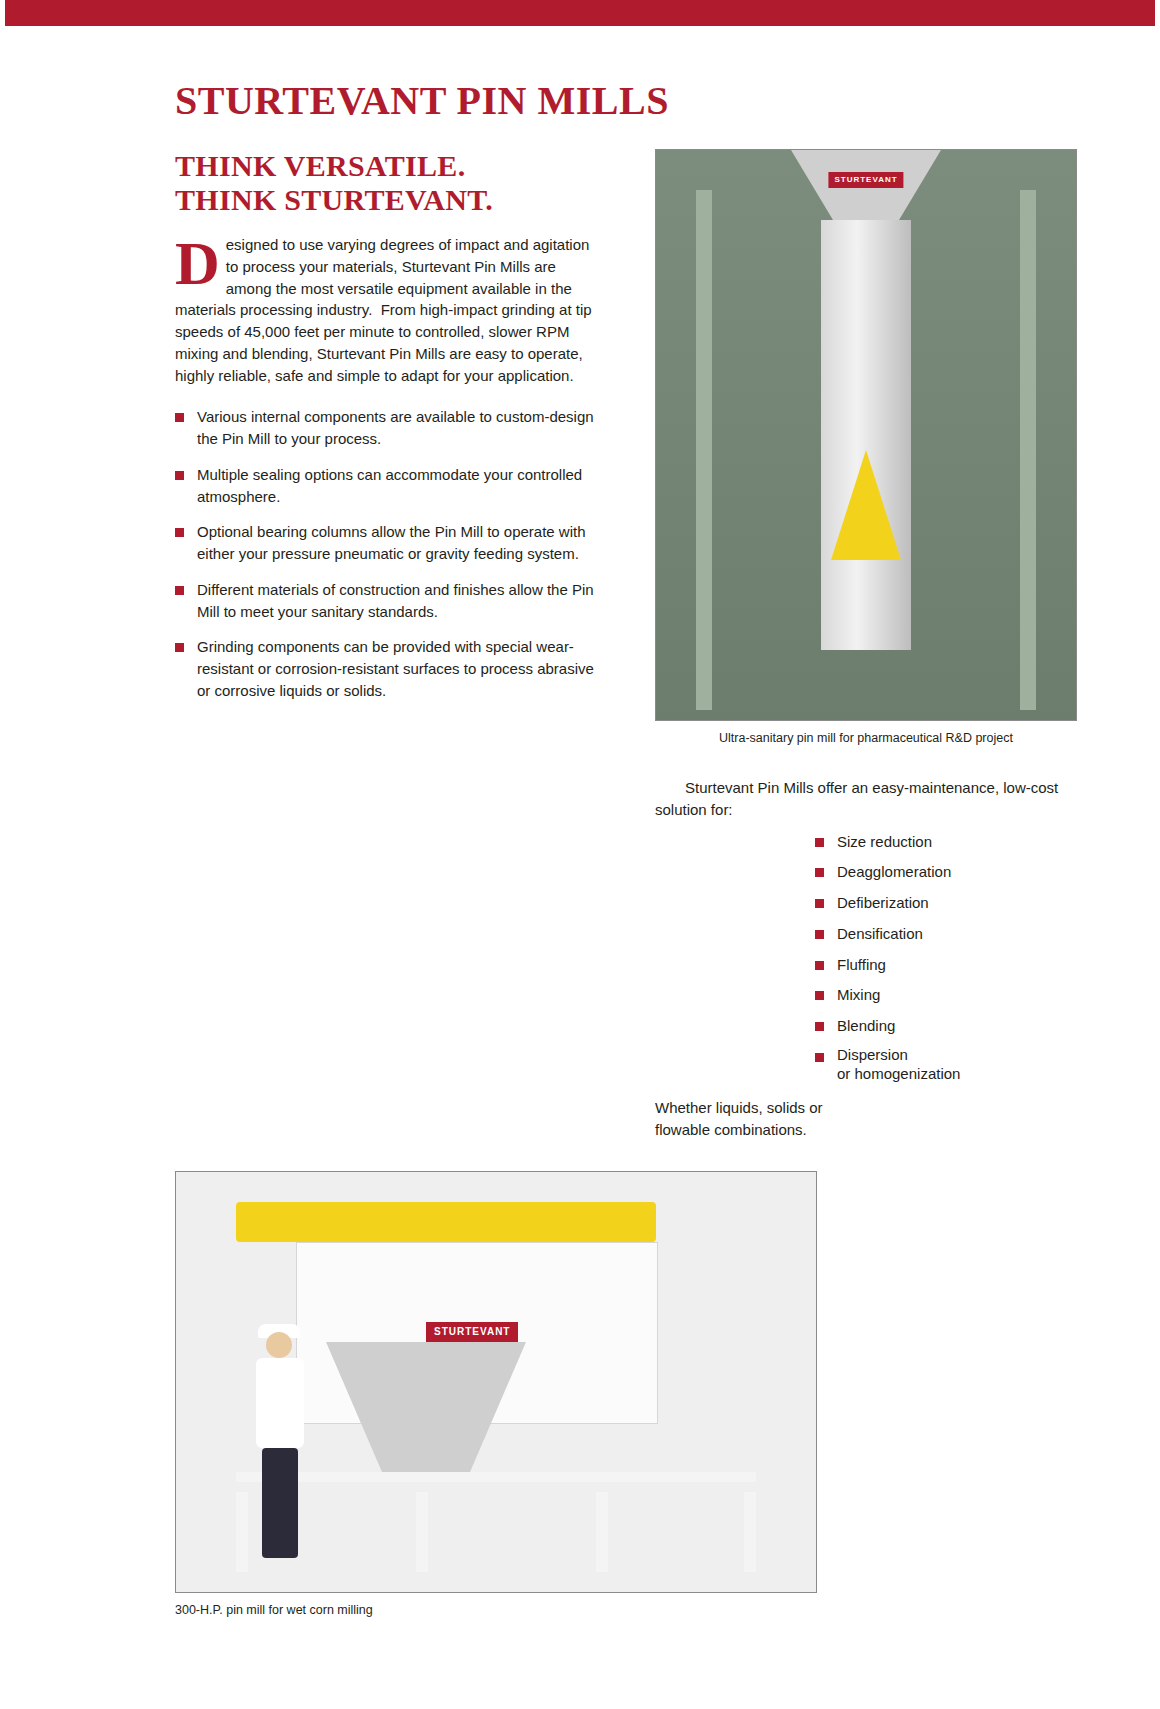STURTEVANT PIN MILLS
THINK VERSATILE.
THINK STURTEVANT.
Designed to use varying degrees of impact and agitation to process your materials, Sturtevant Pin Mills are among the most versatile equipment available in the materials processing industry. From high-impact grinding at tip speeds of 45,000 feet per minute to controlled, slower RPM mixing and blending, Sturtevant Pin Mills are easy to operate, highly reliable, safe and simple to adapt for your application.
Various internal components are available to custom-design the Pin Mill to your process.
Multiple sealing options can accommodate your controlled atmosphere.
Optional bearing columns allow the Pin Mill to operate with either your pressure pneumatic or gravity feeding system.
Different materials of construction and finishes allow the Pin Mill to meet your sanitary standards.
Grinding components can be provided with special wear-resistant or corrosion-resistant surfaces to process abrasive or corrosive liquids or solids.
STURTEVANT
Ultra-sanitary pin mill for pharmaceutical R&D project
Sturtevant Pin Mills offer an easy-maintenance, low-cost solution for:
Size reduction
Deagglomeration
Defiberization
Densification
Fluffing
Mixing
Blending
Dispersion
or homogenization
Whether liquids, solids or flowable combinations.
STURTEVANT
300-H.P. pin mill for wet corn milling